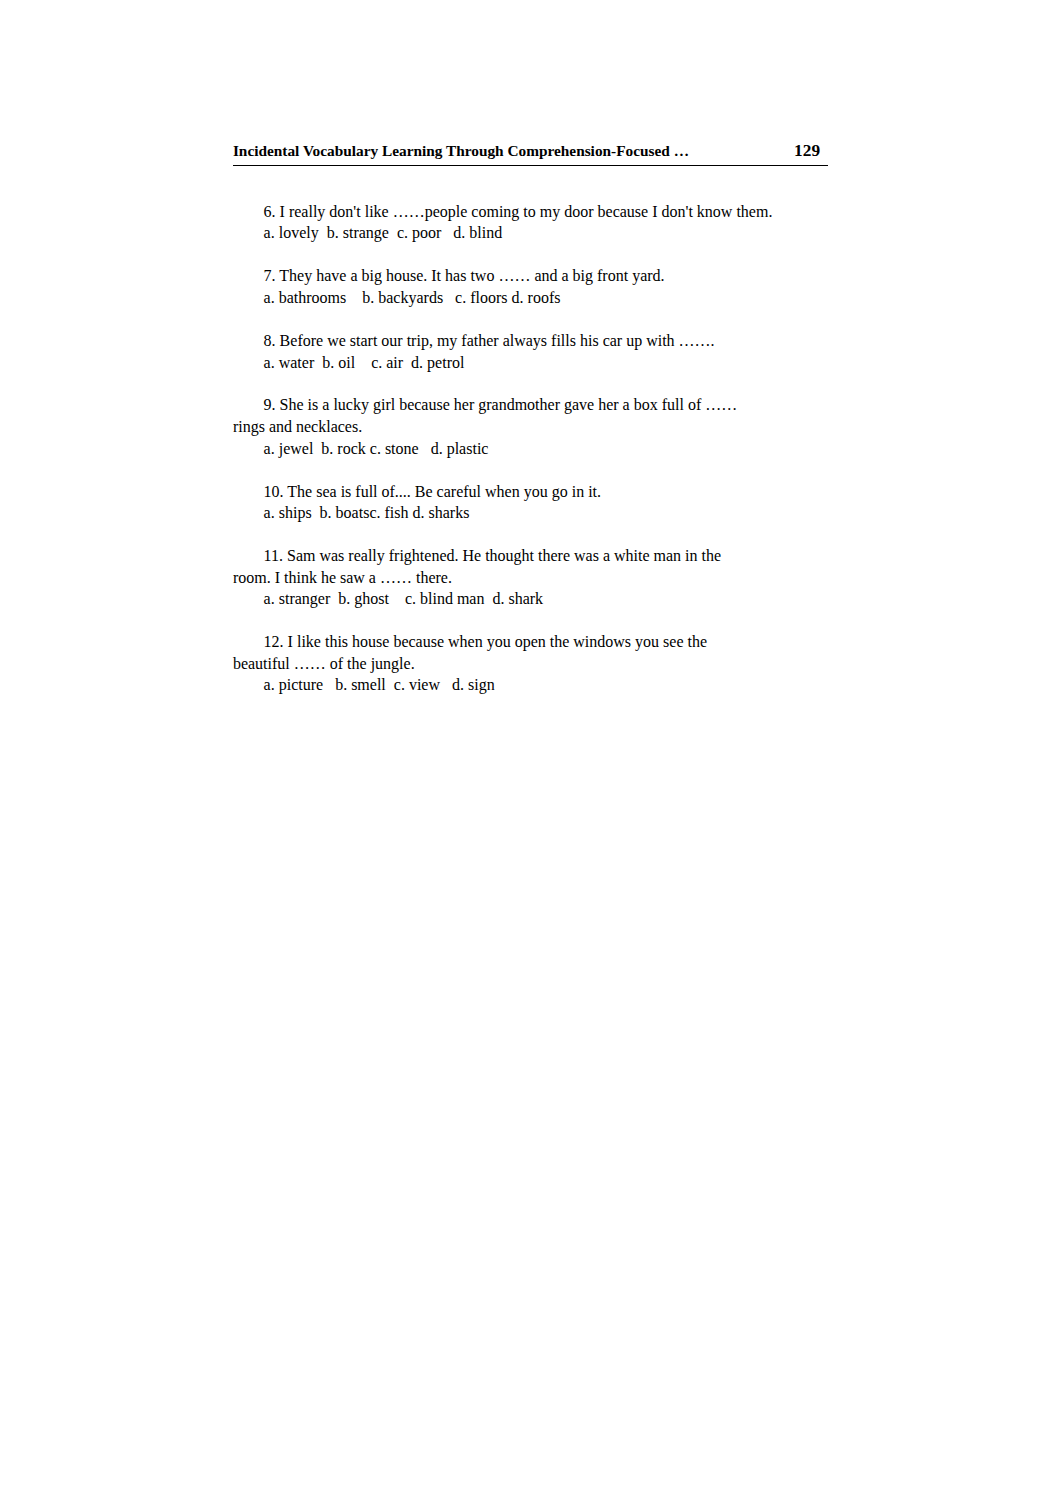Incidental Vocabulary Learning Through Comprehension-Focused … 129
6. I really don't like ……people coming to my door because I don't know them.
a. lovely b. strange c. poor d. blind
7. They have a big house. It has two …… and a big front yard.
a. bathrooms b. backyards c. floors d. roofs
8. Before we start our trip, my father always fills his car up with …….
a. water b. oil c. air d. petrol
9. She is a lucky girl because her grandmother gave her a box full of ……
rings and necklaces.
a. jewel b. rock c. stone d. plastic
10. The sea is full of.... Be careful when you go in it.
a. ships b. boatsc. fish d. sharks
11. Sam was really frightened. He thought there was a white man in the
room. I think he saw a …… there.
a. stranger b. ghost c. blind man d. shark
12. I like this house because when you open the windows you see the
beautiful …… of the jungle.
a. picture b. smell c. view d. sign